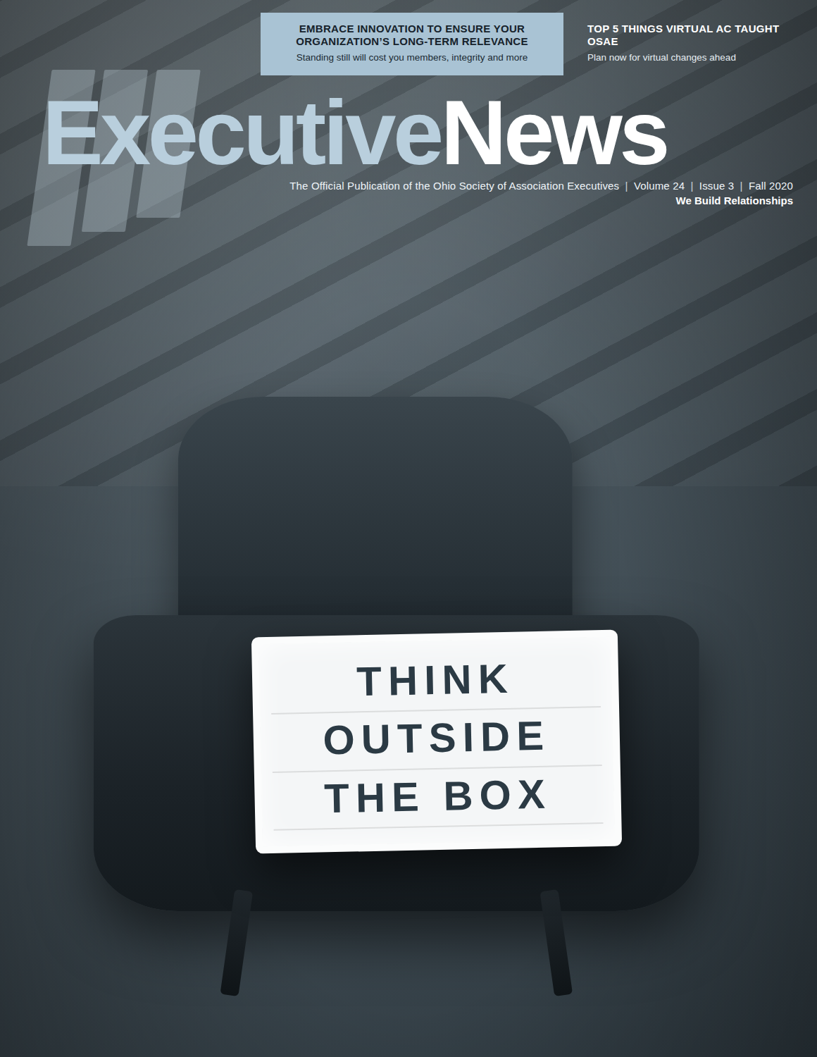Embrace innovation to ensure your organization’s long-term relevance
Standing still will cost you members, integrity and more
Top 5 things virtual AC taught OSAE
Plan now for virtual changes ahead
Executive News
The Official Publication of the Ohio Society of Association Executives | Volume 24 | Issue 3 | Fall 2020
We Build Relationships
Think Outside The Box
Lightbox sign: Think Outside The Box